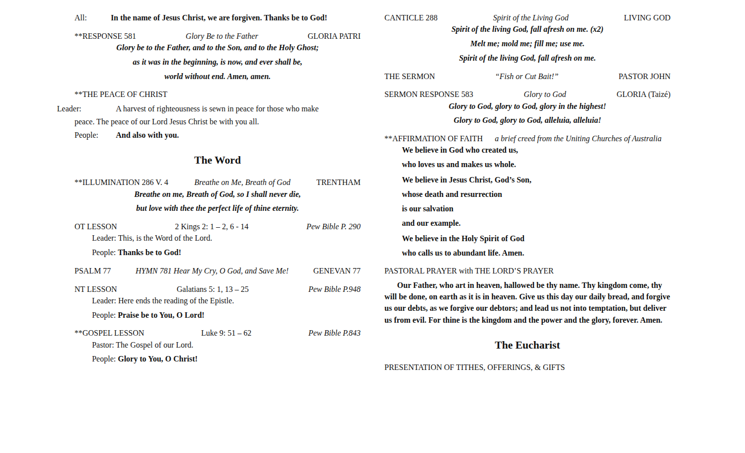All:   In the name of Jesus Christ, we are forgiven. Thanks be to God!
**RESPONSE 581 Glory Be to the Father GLORIA PATRI
Glory be to the Father, and to the Son, and to the Holy Ghost;
as it was in the beginning, is now, and ever shall be,
world without end. Amen, amen.
**THE PEACE OF CHRIST
Leader: A harvest of righteousness is sewn in peace for those who make
peace. The peace of our Lord Jesus Christ be with you all.
People: And also with you.
The Word
**ILLUMINATION 286 V. 4 Breathe on Me, Breath of God TRENTHAM
Breathe on me, Breath of God, so I shall never die,
but love with thee the perfect life of thine eternity.
OT LESSON 2 Kings 2: 1 – 2, 6 - 14 Pew Bible P. 290
Leader: This, is the Word of the Lord.
People: Thanks be to God!
PSALM 77 HYMN 781 Hear My Cry, O God, and Save Me! GENEVAN 77
NT LESSON Galatians 5: 1, 13 – 25 Pew Bible P.948
Leader: Here ends the reading of the Epistle.
People: Praise be to You, O Lord!
**GOSPEL LESSON Luke 9: 51 – 62 Pew Bible P.843
Pastor: The Gospel of our Lord.
People: Glory to You, O Christ!
CANTICLE 288 Spirit of the Living God LIVING GOD
Spirit of the living God, fall afresh on me. (x2)
Melt me; mold me; fill me; use me.
Spirit of the living God, fall afresh on me.
THE SERMON “Fish or Cut Bait!” PASTOR JOHN
SERMON RESPONSE 583 Glory to God GLORIA (Taizé)
Glory to God, glory to God, glory in the highest!
Glory to God, glory to God, alleluia, alleluia!
**AFFIRMATION OF FAITH a brief creed from the Uniting Churches of Australia
We believe in God who created us,
who loves us and makes us whole.
We believe in Jesus Christ, God’s Son,
whose death and resurrection
is our salvation
and our example.
We believe in the Holy Spirit of God
who calls us to abundant life. Amen.
PASTORAL PRAYER with THE LORD’S PRAYER
Our Father, who art in heaven, hallowed be thy name. Thy kingdom come, thy will be done, on earth as it is in heaven. Give us this day our daily bread, and forgive us our debts, as we forgive our debtors; and lead us not into temptation, but deliver us from evil. For thine is the kingdom and the power and the glory, forever. Amen.
The Eucharist
PRESENTATION OF TITHES, OFFERINGS, & GIFTS